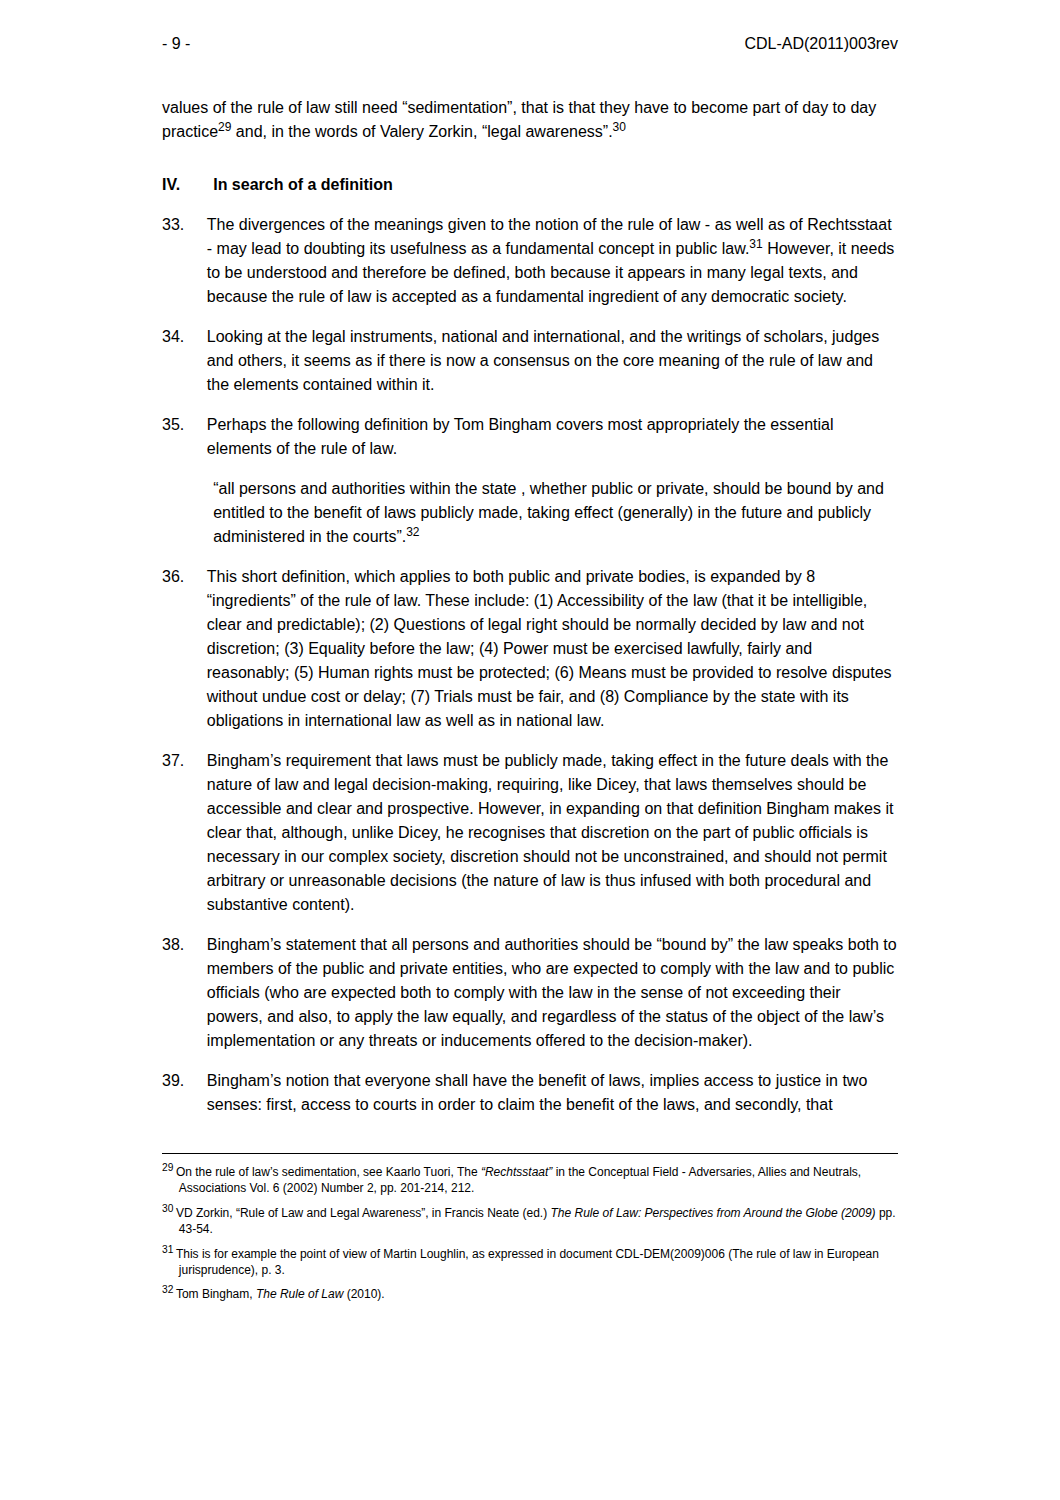- 9 - CDL-AD(2011)003rev
values of the rule of law still need “sedimentation”, that is that they have to become part of day to day practice29 and, in the words of Valery Zorkin, “legal awareness”.30
IV. In search of a definition
33. The divergences of the meanings given to the notion of the rule of law - as well as of Rechtsstaat - may lead to doubting its usefulness as a fundamental concept in public law.31 However, it needs to be understood and therefore be defined, both because it appears in many legal texts, and because the rule of law is accepted as a fundamental ingredient of any democratic society.
34. Looking at the legal instruments, national and international, and the writings of scholars, judges and others, it seems as if there is now a consensus on the core meaning of the rule of law and the elements contained within it.
35. Perhaps the following definition by Tom Bingham covers most appropriately the essential elements of the rule of law.
“all persons and authorities within the state , whether public or private, should be bound by and entitled to the benefit of laws publicly made, taking effect (generally) in the future and publicly administered in the courts”.32
36. This short definition, which applies to both public and private bodies, is expanded by 8 “ingredients” of the rule of law. These include: (1) Accessibility of the law (that it be intelligible, clear and predictable); (2) Questions of legal right should be normally decided by law and not discretion; (3) Equality before the law; (4) Power must be exercised lawfully, fairly and reasonably; (5) Human rights must be protected; (6) Means must be provided to resolve disputes without undue cost or delay; (7) Trials must be fair, and (8) Compliance by the state with its obligations in international law as well as in national law.
37. Bingham’s requirement that laws must be publicly made, taking effect in the future deals with the nature of law and legal decision-making, requiring, like Dicey, that laws themselves should be accessible and clear and prospective. However, in expanding on that definition Bingham makes it clear that, although, unlike Dicey, he recognises that discretion on the part of public officials is necessary in our complex society, discretion should not be unconstrained, and should not permit arbitrary or unreasonable decisions (the nature of law is thus infused with both procedural and substantive content).
38. Bingham’s statement that all persons and authorities should be “bound by” the law speaks both to members of the public and private entities, who are expected to comply with the law and to public officials (who are expected both to comply with the law in the sense of not exceeding their powers, and also, to apply the law equally, and regardless of the status of the object of the law’s implementation or any threats or inducements offered to the decision-maker).
39. Bingham’s notion that everyone shall have the benefit of laws, implies access to justice in two senses: first, access to courts in order to claim the benefit of the laws, and secondly, that
29 On the rule of law’s sedimentation, see Kaarlo Tuori, The “Rechtsstaat” in the Conceptual Field - Adversaries, Allies and Neutrals, Associations Vol. 6 (2002) Number 2, pp. 201-214, 212.
30 VD Zorkin, “Rule of Law and Legal Awareness”, in Francis Neate (ed.) The Rule of Law: Perspectives from Around the Globe (2009) pp. 43-54.
31 This is for example the point of view of Martin Loughlin, as expressed in document CDL-DEM(2009)006 (The rule of law in European jurisprudence), p. 3.
32 Tom Bingham, The Rule of Law (2010).